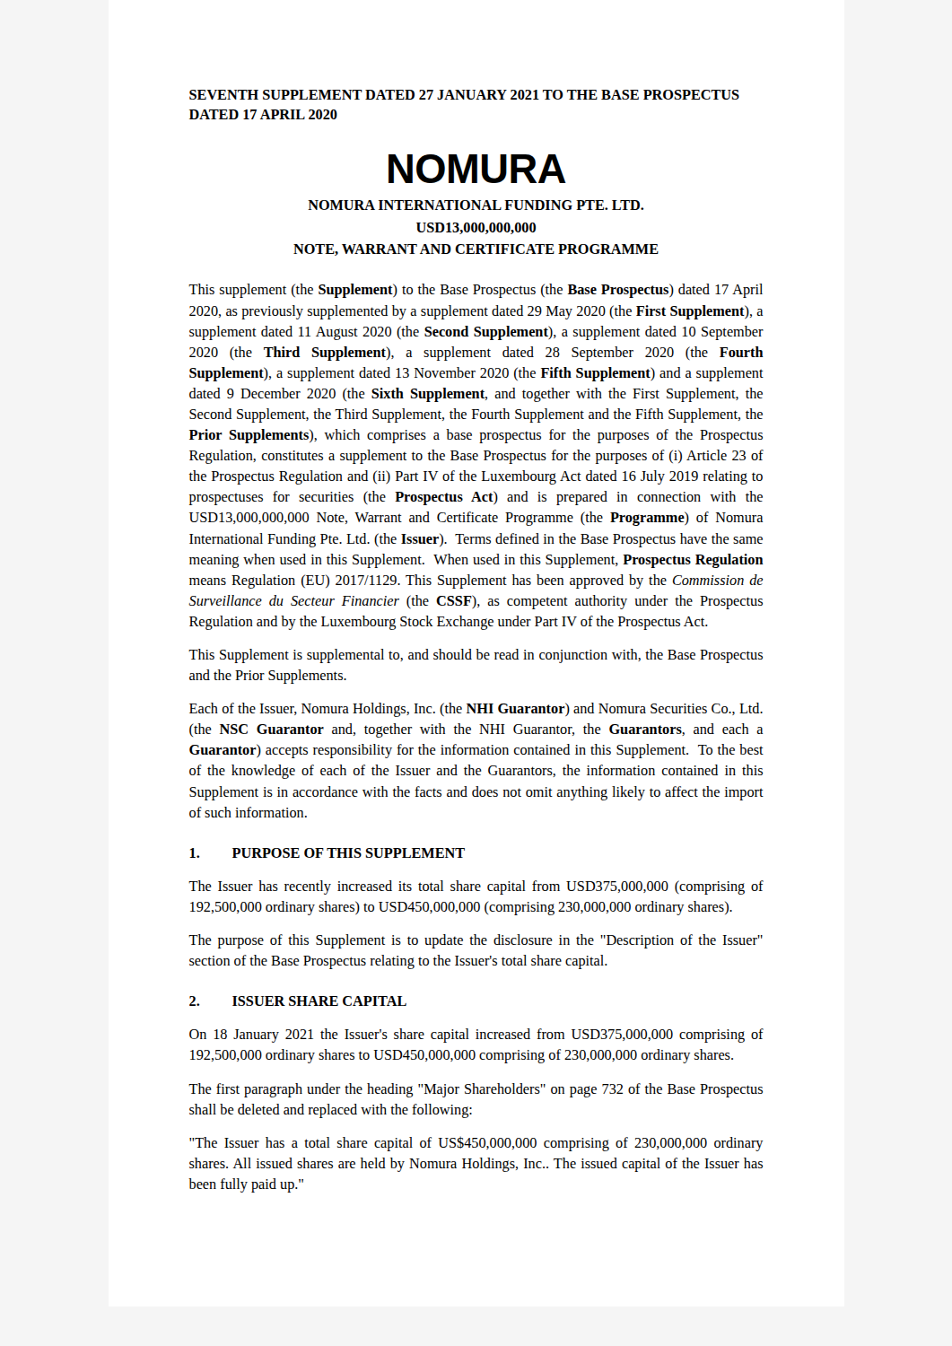Seventh Supplement dated 27 January 2021 to the Base Prospectus dated 17 April 2020
NOMURA
NOMURA INTERNATIONAL FUNDING PTE. LTD.
USD13,000,000,000
NOTE, WARRANT AND CERTIFICATE PROGRAMME
This supplement (the Supplement) to the Base Prospectus (the Base Prospectus) dated 17 April 2020, as previously supplemented by a supplement dated 29 May 2020 (the First Supplement), a supplement dated 11 August 2020 (the Second Supplement), a supplement dated 10 September 2020 (the Third Supplement), a supplement dated 28 September 2020 (the Fourth Supplement), a supplement dated 13 November 2020 (the Fifth Supplement) and a supplement dated 9 December 2020 (the Sixth Supplement, and together with the First Supplement, the Second Supplement, the Third Supplement, the Fourth Supplement and the Fifth Supplement, the Prior Supplements), which comprises a base prospectus for the purposes of the Prospectus Regulation, constitutes a supplement to the Base Prospectus for the purposes of (i) Article 23 of the Prospectus Regulation and (ii) Part IV of the Luxembourg Act dated 16 July 2019 relating to prospectuses for securities (the Prospectus Act) and is prepared in connection with the USD13,000,000,000 Note, Warrant and Certificate Programme (the Programme) of Nomura International Funding Pte. Ltd. (the Issuer). Terms defined in the Base Prospectus have the same meaning when used in this Supplement. When used in this Supplement, Prospectus Regulation means Regulation (EU) 2017/1129. This Supplement has been approved by the Commission de Surveillance du Secteur Financier (the CSSF), as competent authority under the Prospectus Regulation and by the Luxembourg Stock Exchange under Part IV of the Prospectus Act.
This Supplement is supplemental to, and should be read in conjunction with, the Base Prospectus and the Prior Supplements.
Each of the Issuer, Nomura Holdings, Inc. (the NHI Guarantor) and Nomura Securities Co., Ltd. (the NSC Guarantor and, together with the NHI Guarantor, the Guarantors, and each a Guarantor) accepts responsibility for the information contained in this Supplement. To the best of the knowledge of each of the Issuer and the Guarantors, the information contained in this Supplement is in accordance with the facts and does not omit anything likely to affect the import of such information.
1.
Purpose of this Supplement
The Issuer has recently increased its total share capital from USD375,000,000 (comprising of 192,500,000 ordinary shares) to USD450,000,000 (comprising 230,000,000 ordinary shares).
The purpose of this Supplement is to update the disclosure in the "Description of the Issuer" section of the Base Prospectus relating to the Issuer's total share capital.
2.
Issuer Share Capital
On 18 January 2021 the Issuer's share capital increased from USD375,000,000 comprising of 192,500,000 ordinary shares to USD450,000,000 comprising of 230,000,000 ordinary shares.
The first paragraph under the heading "Major Shareholders" on page 732 of the Base Prospectus shall be deleted and replaced with the following:
"The Issuer has a total share capital of US$450,000,000 comprising of 230,000,000 ordinary shares. All issued shares are held by Nomura Holdings, Inc.. The issued capital of the Issuer has been fully paid up."